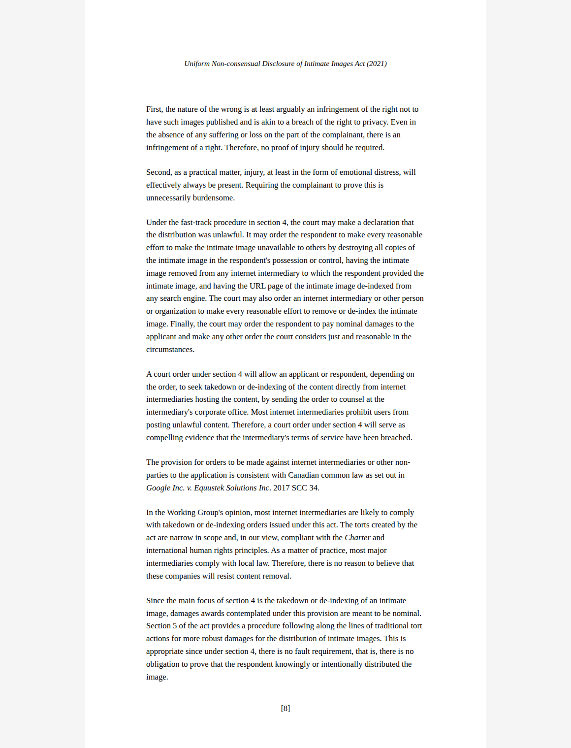Uniform Non-consensual Disclosure of Intimate Images Act (2021)
First, the nature of the wrong is at least arguably an infringement of the right not to have such images published and is akin to a breach of the right to privacy. Even in the absence of any suffering or loss on the part of the complainant, there is an infringement of a right. Therefore, no proof of injury should be required.
Second, as a practical matter, injury, at least in the form of emotional distress, will effectively always be present. Requiring the complainant to prove this is unnecessarily burdensome.
Under the fast-track procedure in section 4, the court may make a declaration that the distribution was unlawful. It may order the respondent to make every reasonable effort to make the intimate image unavailable to others by destroying all copies of the intimate image in the respondent's possession or control, having the intimate image removed from any internet intermediary to which the respondent provided the intimate image, and having the URL page of the intimate image de-indexed from any search engine. The court may also order an internet intermediary or other person or organization to make every reasonable effort to remove or de-index the intimate image. Finally, the court may order the respondent to pay nominal damages to the applicant and make any other order the court considers just and reasonable in the circumstances.
A court order under section 4 will allow an applicant or respondent, depending on the order, to seek takedown or de-indexing of the content directly from internet intermediaries hosting the content, by sending the order to counsel at the intermediary's corporate office. Most internet intermediaries prohibit users from posting unlawful content. Therefore, a court order under section 4 will serve as compelling evidence that the intermediary's terms of service have been breached.
The provision for orders to be made against internet intermediaries or other non-parties to the application is consistent with Canadian common law as set out in Google Inc. v. Equustek Solutions Inc. 2017 SCC 34.
In the Working Group's opinion, most internet intermediaries are likely to comply with takedown or de-indexing orders issued under this act. The torts created by the act are narrow in scope and, in our view, compliant with the Charter and international human rights principles. As a matter of practice, most major intermediaries comply with local law. Therefore, there is no reason to believe that these companies will resist content removal.
Since the main focus of section 4 is the takedown or de-indexing of an intimate image, damages awards contemplated under this provision are meant to be nominal. Section 5 of the act provides a procedure following along the lines of traditional tort actions for more robust damages for the distribution of intimate images. This is appropriate since under section 4, there is no fault requirement, that is, there is no obligation to prove that the respondent knowingly or intentionally distributed the image.
[8]